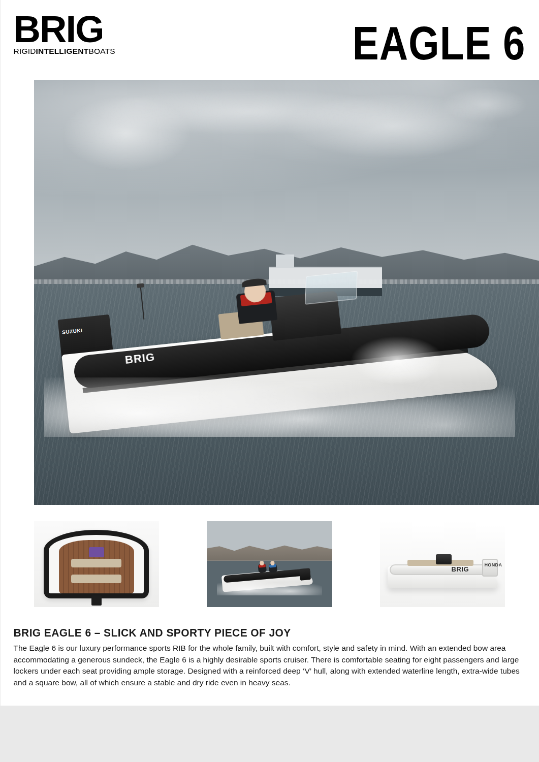BRIG
RIGID INTELLIGENT BOATS
Eagle 6
SUZUKI
BRIG
BRIG
HONDA
BRIG Eagle 6 – slick and sporty piece of joy
The Eagle 6 is our luxury performance sports RIB for the whole family, built with comfort, style and safety in mind. With an extended bow area accommodating a generous sundeck, the Eagle 6 is a highly desirable sports cruiser. There is comfortable seating for eight passengers and large lockers under each seat providing ample storage. Designed with a reinforced deep ‘V’ hull, along with extended waterline length, extra-wide tubes and a square bow, all of which ensure a stable and dry ride even in heavy seas.